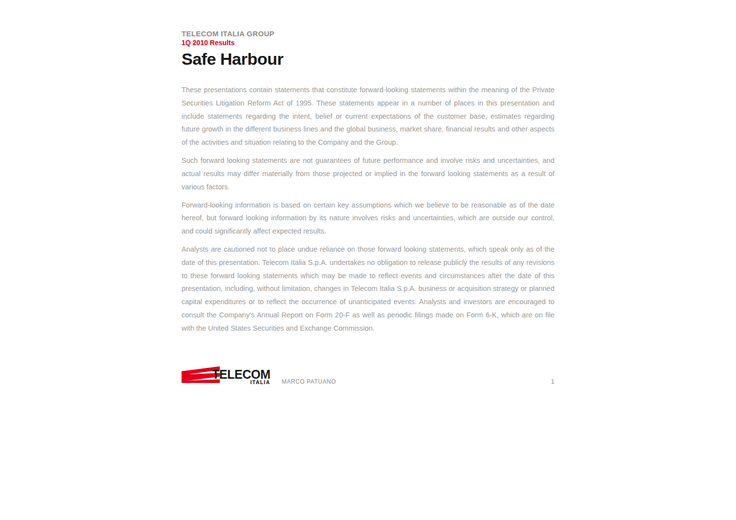TELECOM ITALIA GROUP
1Q 2010 Results
Safe Harbour
These presentations contain statements that constitute forward-looking statements within the meaning of the Private Securities Litigation Reform Act of 1995. These statements appear in a number of places in this presentation and include statements regarding the intent, belief or current expectations of the customer base, estimates regarding future growth in the different business lines and the global business, market share, financial results and other aspects of the activities and situation relating to the Company and the Group.
Such forward looking statements are not guarantees of future performance and involve risks and uncertainties, and actual results may differ materially from those projected or implied in the forward looking statements as a result of various factors.
Forward-looking information is based on certain key assumptions which we believe to be reasonable as of the date hereof, but forward looking information by its nature involves risks and uncertainties, which are outside our control, and could significantly affect expected results.
Analysts are cautioned not to place undue reliance on those forward looking statements, which speak only as of the date of this presentation. Telecom Italia S.p.A. undertakes no obligation to release publicly the results of any revisions to these forward looking statements which may be made to reflect events and circumstances after the date of this presentation, including, without limitation, changes in Telecom Italia S.p.A. business or acquisition strategy or planned capital expenditures or to reflect the occurrence of unanticipated events. Analysts and investors are encouraged to consult the Company's Annual Report on Form 20-F as well as periodic filings made on Form 6-K, which are on file with the United States Securities and Exchange Commission.
TELECOM
ITALIA
MARCO PATUANO
1